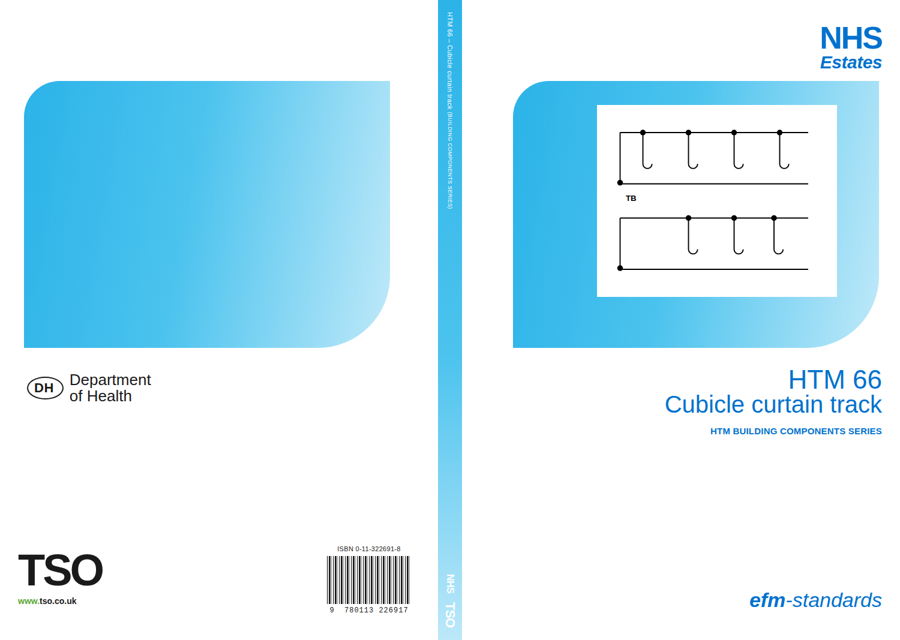DH
Department of Health
TSO
www. tso.co.uk
ISBN 0-11-322691-8
9 780113 226917
HTM 66 – Cubicle curtain track (BUILDING COMPONENTS SERIES)
NHS
TSO
NHS
Estates
TB
HTM 66
Cubicle curtain track
HTM BUILDING COMPONENTS SERIES
efm-standards